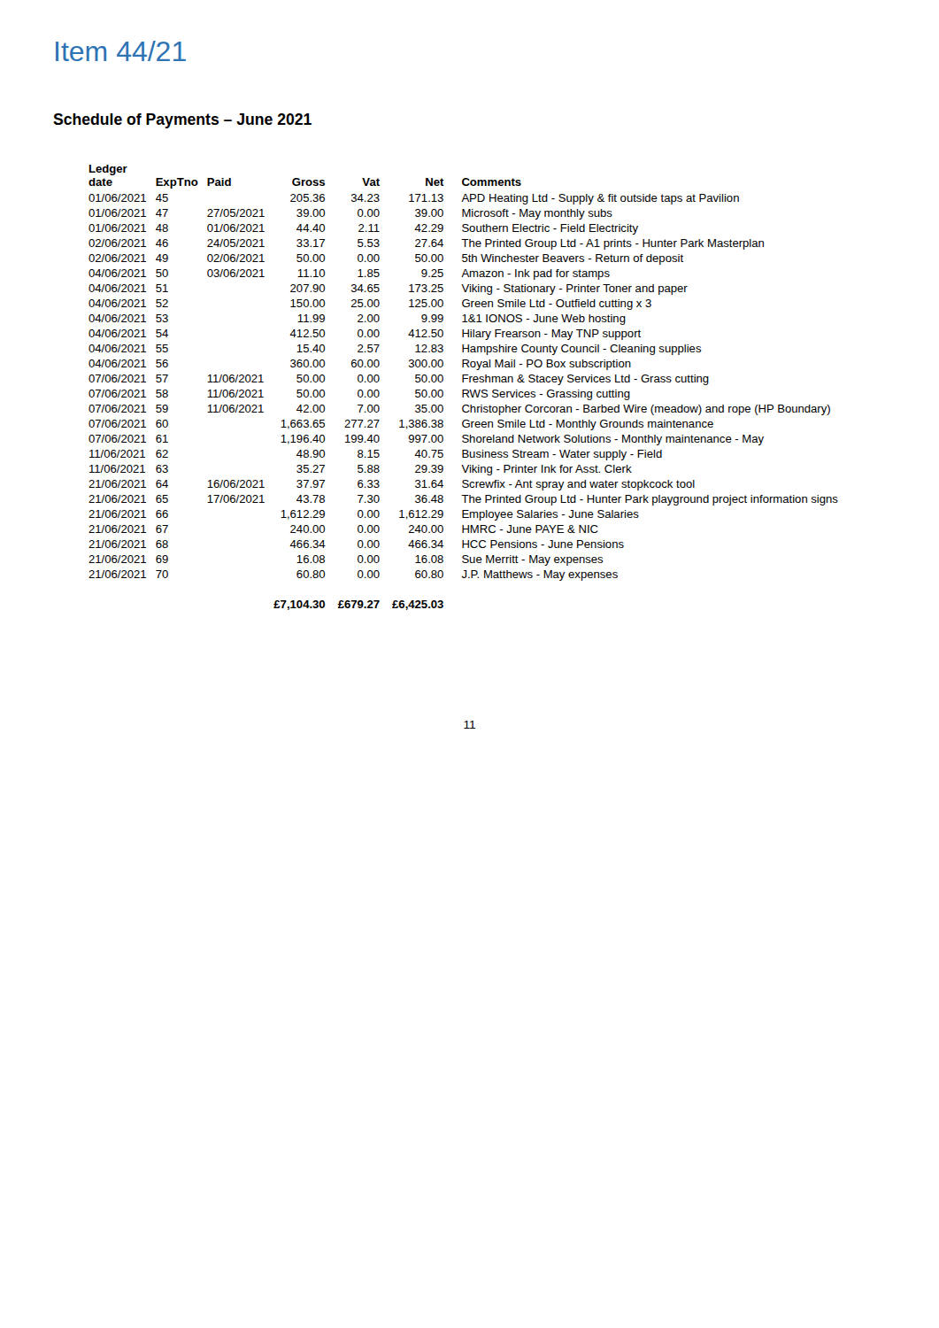Item 44/21
Schedule of Payments – June 2021
| Ledger date | ExpTno | Paid | Gross | Vat | Net | Comments |
| --- | --- | --- | --- | --- | --- | --- |
| 01/06/2021 | 45 | | 205.36 | 34.23 | 171.13 | APD Heating Ltd - Supply & fit outside taps at Pavilion |
| 01/06/2021 | 47 | 27/05/2021 | 39.00 | 0.00 | 39.00 | Microsoft - May monthly subs |
| 01/06/2021 | 48 | 01/06/2021 | 44.40 | 2.11 | 42.29 | Southern Electric - Field Electricity |
| 02/06/2021 | 46 | 24/05/2021 | 33.17 | 5.53 | 27.64 | The Printed Group Ltd - A1 prints - Hunter Park Masterplan |
| 02/06/2021 | 49 | 02/06/2021 | 50.00 | 0.00 | 50.00 | 5th Winchester Beavers - Return of deposit |
| 04/06/2021 | 50 | 03/06/2021 | 11.10 | 1.85 | 9.25 | Amazon - Ink pad for stamps |
| 04/06/2021 | 51 | | 207.90 | 34.65 | 173.25 | Viking - Stationary - Printer Toner and paper |
| 04/06/2021 | 52 | | 150.00 | 25.00 | 125.00 | Green Smile Ltd - Outfield cutting x 3 |
| 04/06/2021 | 53 | | 11.99 | 2.00 | 9.99 | 1&1 IONOS - June Web hosting |
| 04/06/2021 | 54 | | 412.50 | 0.00 | 412.50 | Hilary Frearson - May TNP support |
| 04/06/2021 | 55 | | 15.40 | 2.57 | 12.83 | Hampshire County Council - Cleaning supplies |
| 04/06/2021 | 56 | | 360.00 | 60.00 | 300.00 | Royal Mail - PO Box subscription |
| 07/06/2021 | 57 | 11/06/2021 | 50.00 | 0.00 | 50.00 | Freshman & Stacey Services Ltd - Grass cutting |
| 07/06/2021 | 58 | 11/06/2021 | 50.00 | 0.00 | 50.00 | RWS Services - Grassing cutting |
| 07/06/2021 | 59 | 11/06/2021 | 42.00 | 7.00 | 35.00 | Christopher Corcoran - Barbed Wire (meadow) and rope (HP Boundary) |
| 07/06/2021 | 60 | | 1,663.65 | 277.27 | 1,386.38 | Green Smile Ltd - Monthly Grounds maintenance |
| 07/06/2021 | 61 | | 1,196.40 | 199.40 | 997.00 | Shoreland Network Solutions - Monthly maintenance - May |
| 11/06/2021 | 62 | | 48.90 | 8.15 | 40.75 | Business Stream - Water supply - Field |
| 11/06/2021 | 63 | | 35.27 | 5.88 | 29.39 | Viking - Printer Ink for Asst. Clerk |
| 21/06/2021 | 64 | 16/06/2021 | 37.97 | 6.33 | 31.64 | Screwfix - Ant spray and water stopkcock tool |
| 21/06/2021 | 65 | 17/06/2021 | 43.78 | 7.30 | 36.48 | The Printed Group Ltd - Hunter Park playground project information signs |
| 21/06/2021 | 66 | | 1,612.29 | 0.00 | 1,612.29 | Employee Salaries - June Salaries |
| 21/06/2021 | 67 | | 240.00 | 0.00 | 240.00 | HMRC - June PAYE & NIC |
| 21/06/2021 | 68 | | 466.34 | 0.00 | 466.34 | HCC Pensions - June Pensions |
| 21/06/2021 | 69 | | 16.08 | 0.00 | 16.08 | Sue Merritt - May expenses |
| 21/06/2021 | 70 | | 60.80 | 0.00 | 60.80 | J.P. Matthews - May expenses |
| | | | £7,104.30 | £679.27 | £6,425.03 | |
11